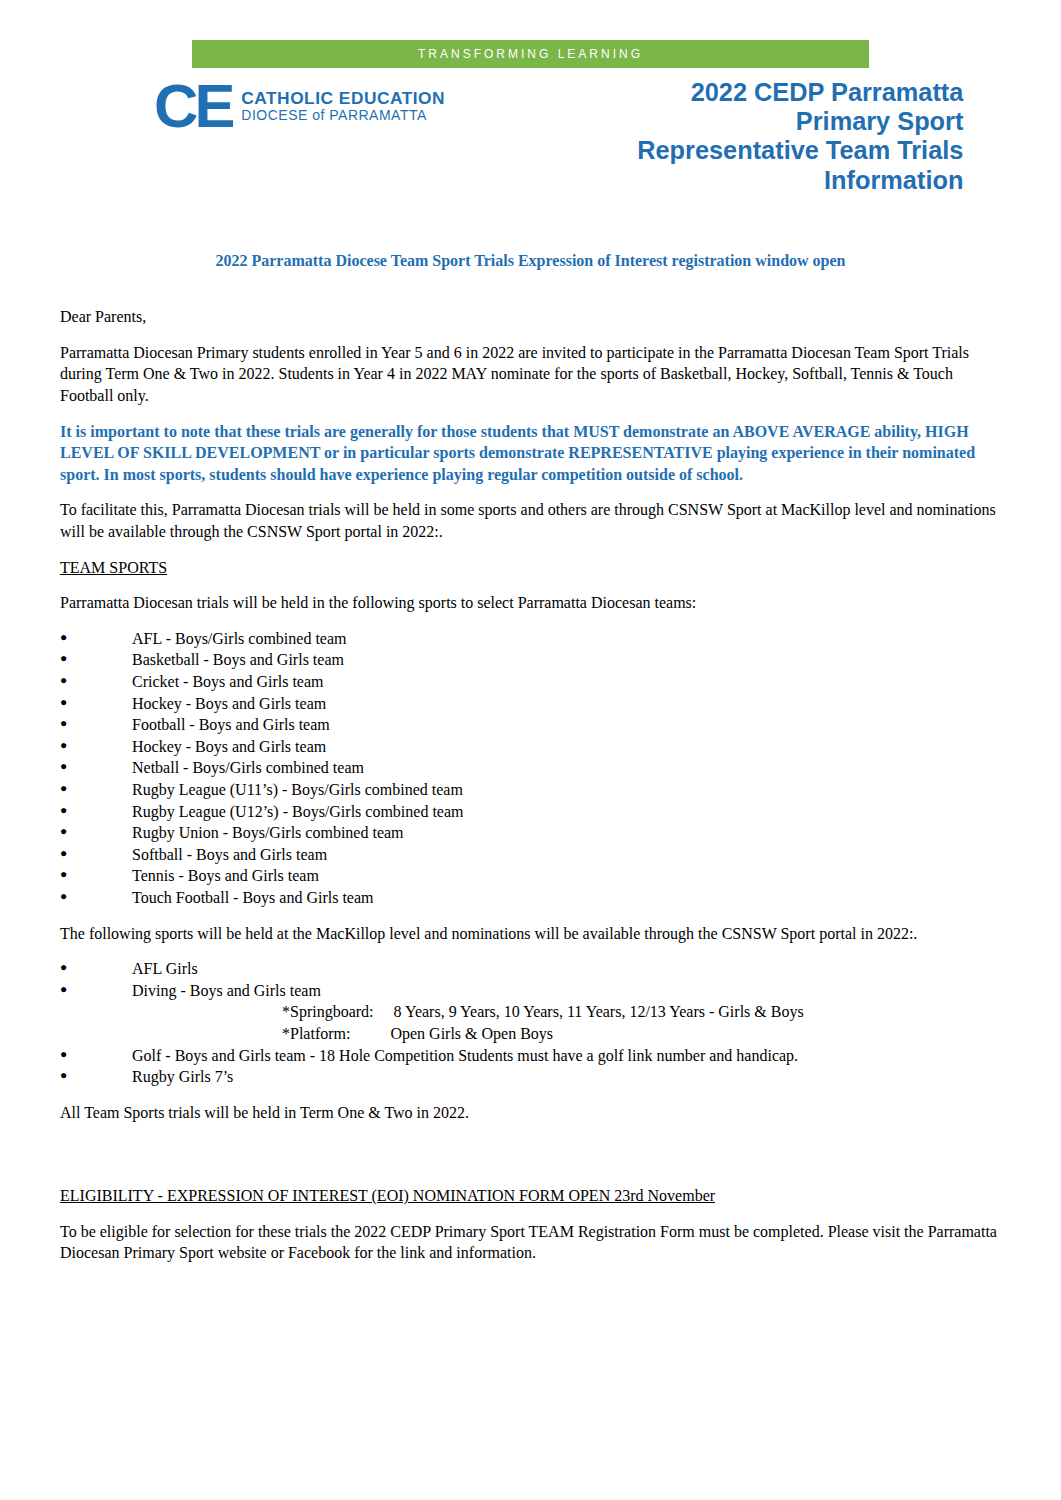TRANSFORMING LEARNING
CE
CATHOLIC EDUCATION
DIOCESE of PARRAMATTA
2022 CEDP Parramatta
Primary Sport
Representative Team Trials
Information
2022 Parramatta Diocese Team Sport Trials Expression of Interest registration window open
Dear Parents,
Parramatta Diocesan Primary students enrolled in Year 5 and 6 in 2022 are invited to participate in the Parramatta Diocesan Team Sport Trials during Term One & Two in 2022. Students in Year 4 in 2022 MAY nominate for the sports of Basketball, Hockey, Softball, Tennis & Touch Football only.
It is important to note that these trials are generally for those students that MUST demonstrate an ABOVE AVERAGE ability, HIGH LEVEL OF SKILL DEVELOPMENT or in particular sports demonstrate REPRESENTATIVE playing experience in their nominated sport. In most sports, students should have experience playing regular competition outside of school.
To facilitate this, Parramatta Diocesan trials will be held in some sports and others are through CSNSW Sport at MacKillop level and nominations will be available through the CSNSW Sport portal in 2022:.
TEAM SPORTS
Parramatta Diocesan trials will be held in the following sports to select Parramatta Diocesan teams:
AFL - Boys/Girls combined team
Basketball - Boys and Girls team
Cricket - Boys and Girls team
Hockey - Boys and Girls team
Football - Boys and Girls team
Hockey - Boys and Girls team
Netball - Boys/Girls combined team
Rugby League (U11’s) - Boys/Girls combined team
Rugby League (U12’s) - Boys/Girls combined team
Rugby Union - Boys/Girls combined team
Softball - Boys and Girls team
Tennis - Boys and Girls team
Touch Football - Boys and Girls team
The following sports will be held at the MacKillop level and nominations will be available through the CSNSW Sport portal in 2022:.
AFL Girls
Diving - Boys and Girls team
*Springboard: 8 Years, 9 Years, 10 Years, 11 Years, 12/13 Years - Girls & Boys
*Platform: Open Girls & Open Boys
Golf - Boys and Girls team - 18 Hole Competition Students must have a golf link number and handicap.
Rugby Girls 7’s
All Team Sports trials will be held in Term One & Two in 2022.
ELIGIBILITY - EXPRESSION OF INTEREST (EOI) NOMINATION FORM OPEN 23rd November
To be eligible for selection for these trials the 2022 CEDP Primary Sport TEAM Registration Form must be completed. Please visit the Parramatta Diocesan Primary Sport website or Facebook for the link and information.